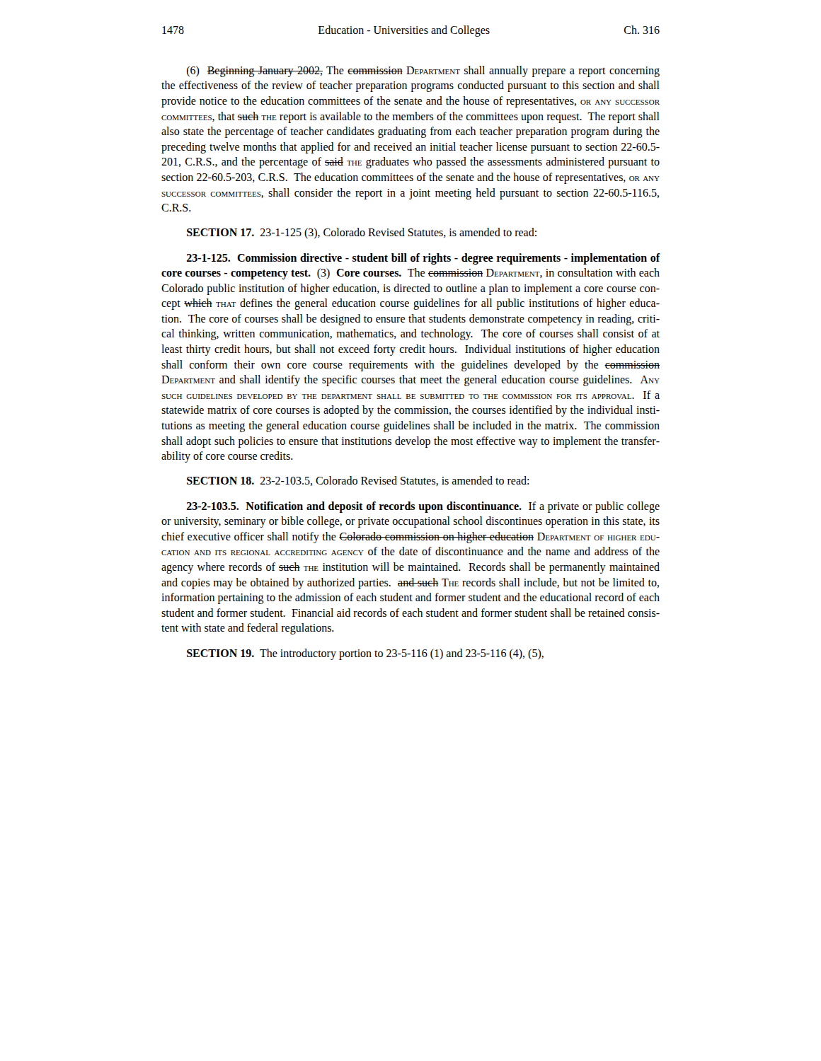1478 Education - Universities and Colleges Ch. 316
(6) Beginning January 2002, The commission Department shall annually prepare a report concerning the effectiveness of the review of teacher preparation programs conducted pursuant to this section and shall provide notice to the education committees of the senate and the house of representatives, or any successor committees, that such the report is available to the members of the committees upon request. The report shall also state the percentage of teacher candidates graduating from each teacher preparation program during the preceding twelve months that applied for and received an initial teacher license pursuant to section 22-60.5-201, C.R.S., and the percentage of said the graduates who passed the assessments administered pursuant to section 22-60.5-203, C.R.S. The education committees of the senate and the house of representatives, or any successor committees, shall consider the report in a joint meeting held pursuant to section 22-60.5-116.5, C.R.S.
SECTION 17. 23-1-125 (3), Colorado Revised Statutes, is amended to read:
23-1-125. Commission directive - student bill of rights - degree requirements - implementation of core courses - competency test. (3) Core courses. The commission Department, in consultation with each Colorado public institution of higher education, is directed to outline a plan to implement a core course concept which that defines the general education course guidelines for all public institutions of higher education. The core of courses shall be designed to ensure that students demonstrate competency in reading, critical thinking, written communication, mathematics, and technology. The core of courses shall consist of at least thirty credit hours, but shall not exceed forty credit hours. Individual institutions of higher education shall conform their own core course requirements with the guidelines developed by the commission Department and shall identify the specific courses that meet the general education course guidelines. Any such guidelines developed by the department shall be submitted to the commission for its approval. If a statewide matrix of core courses is adopted by the commission, the courses identified by the individual institutions as meeting the general education course guidelines shall be included in the matrix. The commission shall adopt such policies to ensure that institutions develop the most effective way to implement the transferability of core course credits.
SECTION 18. 23-2-103.5, Colorado Revised Statutes, is amended to read:
23-2-103.5. Notification and deposit of records upon discontinuance. If a private or public college or university, seminary or bible college, or private occupational school discontinues operation in this state, its chief executive officer shall notify the Colorado commission on higher education Department of higher education and its regional accrediting agency of the date of discontinuance and the name and address of the agency where records of such the institution will be maintained. Records shall be permanently maintained and copies may be obtained by authorized parties. and such The records shall include, but not be limited to, information pertaining to the admission of each student and former student and the educational record of each student and former student. Financial aid records of each student and former student shall be retained consistent with state and federal regulations.
SECTION 19. The introductory portion to 23-5-116 (1) and 23-5-116 (4), (5),